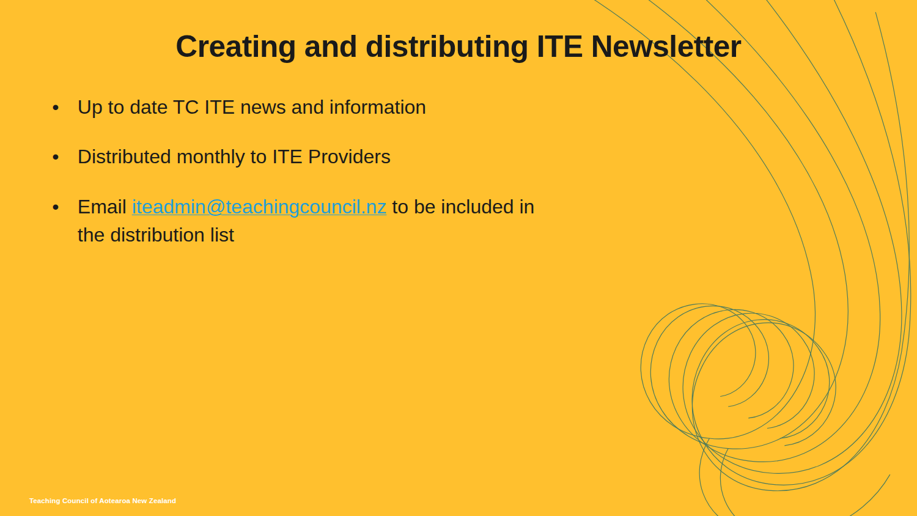Creating and distributing ITE Newsletter
Up to date TC ITE news and information
Distributed monthly to ITE Providers
Email iteadmin@teachingcouncil.nz to be included in the distribution list
Teaching Council of Aotearoa New Zealand